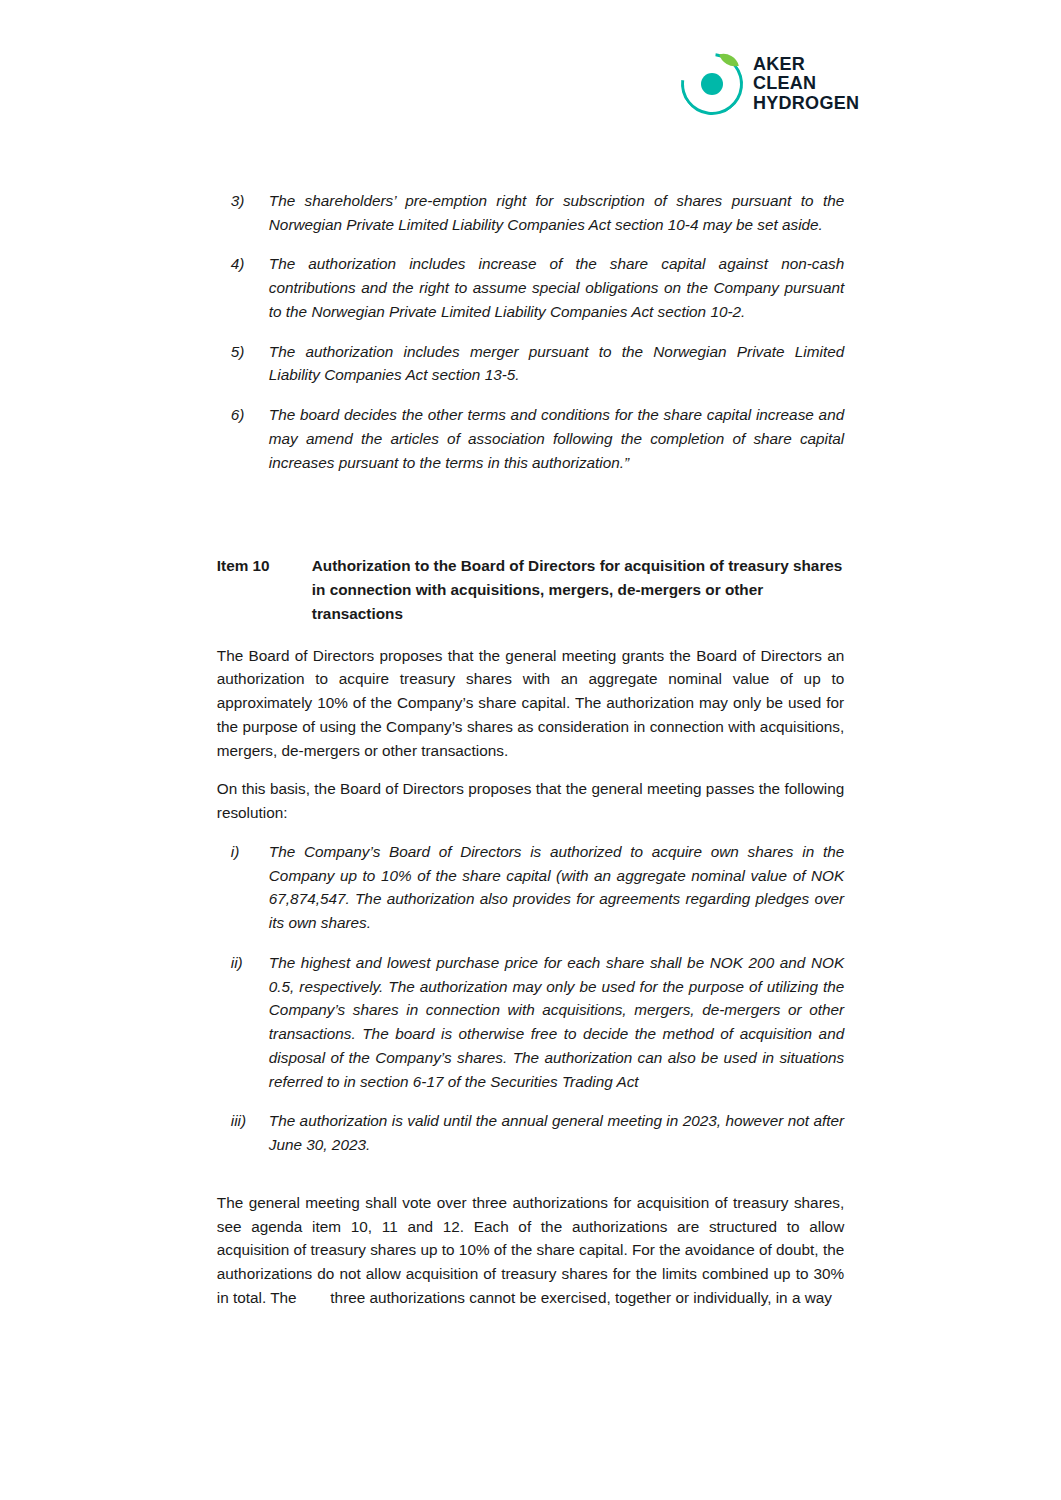Aker
Clean
Hydrogen
The shareholders’ pre-emption right for subscription of shares pursuant to the Norwegian Private Limited Liability Companies Act section 10-4 may be set aside.
The authorization includes increase of the share capital against non-cash contributions and the right to assume special obligations on the Company pursuant to the Norwegian Private Limited Liability Companies Act section 10-2.
The authorization includes merger pursuant to the Norwegian Private Limited Liability Companies Act section 13-5.
The board decides the other terms and conditions for the share capital increase and may amend the articles of association following the completion of share capital increases pursuant to the terms in this authorization.”
Item 10
Authorization to the Board of Directors for acquisition of treasury shares in connection with acquisitions, mergers, de-mergers or other transactions
The Board of Directors proposes that the general meeting grants the Board of Directors an authorization to acquire treasury shares with an aggregate nominal value of up to approximately 10% of the Company’s share capital. The authorization may only be used for the purpose of using the Company’s shares as consideration in connection with acquisitions, mergers, de-mergers or other transactions.
On this basis, the Board of Directors proposes that the general meeting passes the following resolution:
The Company’s Board of Directors is authorized to acquire own shares in the Company up to 10% of the share capital (with an aggregate nominal value of NOK 67,874,547. The authorization also provides for agreements regarding pledges over its own shares.
The highest and lowest purchase price for each share shall be NOK 200 and NOK 0.5, respectively. The authorization may only be used for the purpose of utilizing the Company’s shares in connection with acquisitions, mergers, de-mergers or other transactions. The board is otherwise free to decide the method of acquisition and disposal of the Company’s shares. The authorization can also be used in situations referred to in section 6-17 of the Securities Trading Act
The authorization is valid until the annual general meeting in 2023, however not after June 30, 2023.
The general meeting shall vote over three authorizations for acquisition of treasury shares, see agenda item 10, 11 and 12. Each of the authorizations are structured to allow acquisition of treasury shares up to 10% of the share capital. For the avoidance of doubt, the authorizations do not allow acquisition of treasury shares for the limits combined up to 30% in total. The three authorizations cannot be exercised, together or individually, in a way